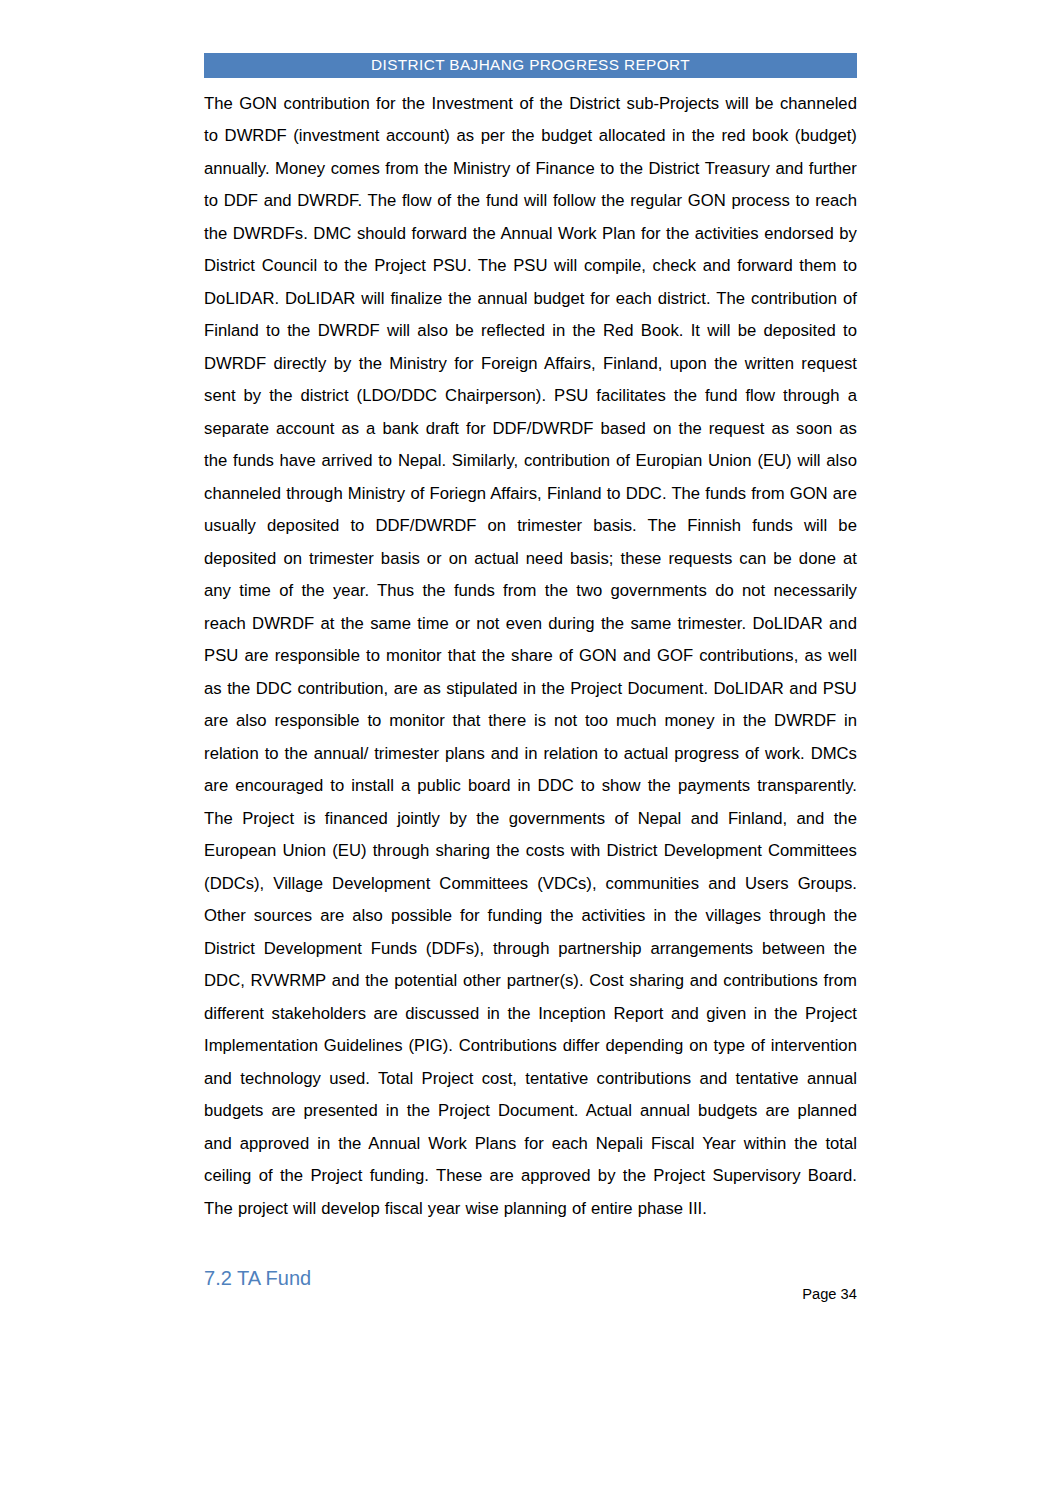DISTRICT BAJHANG PROGRESS REPORT
The GON contribution for the Investment of the District sub-Projects will be channeled to DWRDF (investment account) as per the budget allocated in the red book (budget) annually. Money comes from the Ministry of Finance to the District Treasury and further to DDF and DWRDF. The flow of the fund will follow the regular GON process to reach the DWRDFs. DMC should forward the Annual Work Plan for the activities endorsed by District Council to the Project PSU. The PSU will compile, check and forward them to DoLIDAR. DoLIDAR will finalize the annual budget for each district. The contribution of Finland to the DWRDF will also be reflected in the Red Book. It will be deposited to DWRDF directly by the Ministry for Foreign Affairs, Finland, upon the written request sent by the district (LDO/DDC Chairperson). PSU facilitates the fund flow through a separate account as a bank draft for DDF/DWRDF based on the request as soon as the funds have arrived to Nepal. Similarly, contribution of Europian Union (EU) will also channeled through Ministry of Foriegn Affairs, Finland to DDC. The funds from GON are usually deposited to DDF/DWRDF on trimester basis. The Finnish funds will be deposited on trimester basis or on actual need basis; these requests can be done at any time of the year. Thus the funds from the two governments do not necessarily reach DWRDF at the same time or not even during the same trimester. DoLIDAR and PSU are responsible to monitor that the share of GON and GOF contributions, as well as the DDC contribution, are as stipulated in the Project Document. DoLIDAR and PSU are also responsible to monitor that there is not too much money in the DWRDF in relation to the annual/ trimester plans and in relation to actual progress of work. DMCs are encouraged to install a public board in DDC to show the payments transparently. The Project is financed jointly by the governments of Nepal and Finland, and the European Union (EU) through sharing the costs with District Development Committees (DDCs), Village Development Committees (VDCs), communities and Users Groups. Other sources are also possible for funding the activities in the villages through the District Development Funds (DDFs), through partnership arrangements between the DDC, RVWRMP and the potential other partner(s). Cost sharing and contributions from different stakeholders are discussed in the Inception Report and given in the Project Implementation Guidelines (PIG). Contributions differ depending on type of intervention and technology used. Total Project cost, tentative contributions and tentative annual budgets are presented in the Project Document. Actual annual budgets are planned and approved in the Annual Work Plans for each Nepali Fiscal Year within the total ceiling of the Project funding. These are approved by the Project Supervisory Board. The project will develop fiscal year wise planning of entire phase III.
7.2 TA Fund
Page 34